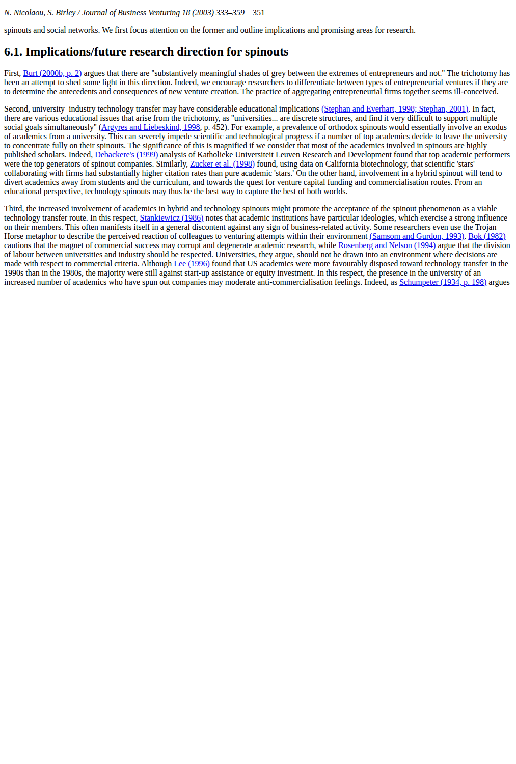N. Nicolaou, S. Birley / Journal of Business Venturing 18 (2003) 333–359 351
spinouts and social networks. We first focus attention on the former and outline implications and promising areas for research.
6.1. Implications/future research direction for spinouts
First, Burt (2000b, p. 2) argues that there are ''substantively meaningful shades of grey between the extremes of entrepreneurs and not.'' The trichotomy has been an attempt to shed some light in this direction. Indeed, we encourage researchers to differentiate between types of entrepreneurial ventures if they are to determine the antecedents and consequences of new venture creation. The practice of aggregating entrepreneurial firms together seems ill-conceived.
Second, university–industry technology transfer may have considerable educational implications (Stephan and Everhart, 1998; Stephan, 2001). In fact, there are various educational issues that arise from the trichotomy, as ''universities... are discrete structures, and find it very difficult to support multiple social goals simultaneously'' (Argyres and Liebeskind, 1998, p. 452). For example, a prevalence of orthodox spinouts would essentially involve an exodus of academics from a university. This can severely impede scientific and technological progress if a number of top academics decide to leave the university to concentrate fully on their spinouts. The significance of this is magnified if we consider that most of the academics involved in spinouts are highly published scholars. Indeed, Debackere's (1999) analysis of Katholieke Universiteit Leuven Research and Development found that top academic performers were the top generators of spinout companies. Similarly, Zucker et al. (1998) found, using data on California biotechnology, that scientific 'stars' collaborating with firms had substantially higher citation rates than pure academic 'stars.' On the other hand, involvement in a hybrid spinout will tend to divert academics away from students and the curriculum, and towards the quest for venture capital funding and commercialisation routes. From an educational perspective, technology spinouts may thus be the best way to capture the best of both worlds.
Third, the increased involvement of academics in hybrid and technology spinouts might promote the acceptance of the spinout phenomenon as a viable technology transfer route. In this respect, Stankiewicz (1986) notes that academic institutions have particular ideologies, which exercise a strong influence on their members. This often manifests itself in a general discontent against any sign of business-related activity. Some researchers even use the Trojan Horse metaphor to describe the perceived reaction of colleagues to venturing attempts within their environment (Samsom and Gurdon, 1993). Bok (1982) cautions that the magnet of commercial success may corrupt and degenerate academic research, while Rosenberg and Nelson (1994) argue that the division of labour between universities and industry should be respected. Universities, they argue, should not be drawn into an environment where decisions are made with respect to commercial criteria. Although Lee (1996) found that US academics were more favourably disposed toward technology transfer in the 1990s than in the 1980s, the majority were still against start-up assistance or equity investment. In this respect, the presence in the university of an increased number of academics who have spun out companies may moderate anti-commercialisation feelings. Indeed, as Schumpeter (1934, p. 198) argues